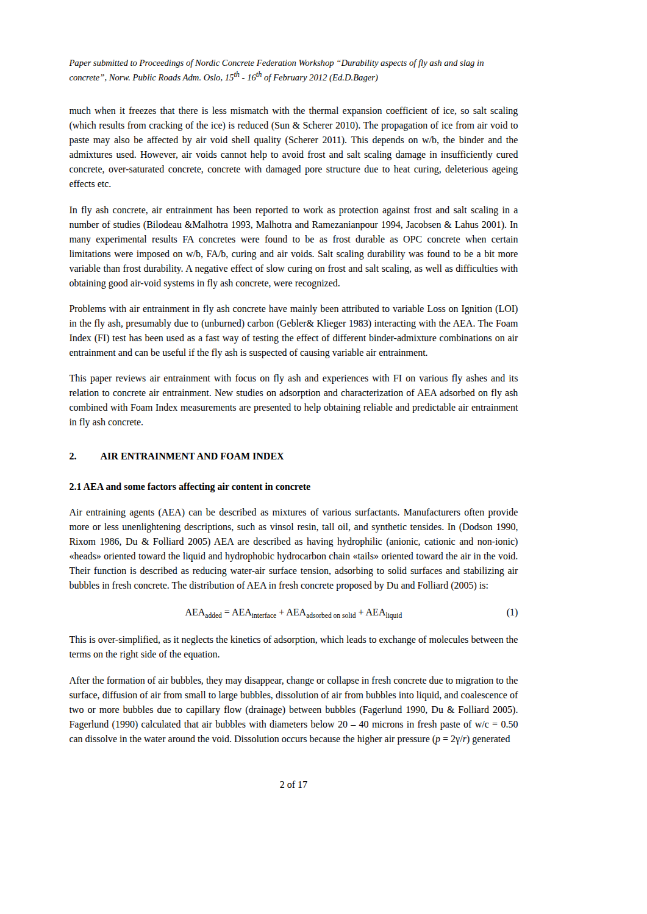Paper submitted to Proceedings of Nordic Concrete Federation Workshop “Durability aspects of fly ash and slag in concrete”, Norw. Public Roads Adm. Oslo, 15th - 16th of February 2012 (Ed.D.Bager)
much when it freezes that there is less mismatch with the thermal expansion coefficient of ice, so salt scaling (which results from cracking of the ice) is reduced (Sun & Scherer 2010). The propagation of ice from air void to paste may also be affected by air void shell quality (Scherer 2011). This depends on w/b, the binder and the admixtures used. However, air voids cannot help to avoid frost and salt scaling damage in insufficiently cured concrete, over-saturated concrete, concrete with damaged pore structure due to heat curing, deleterious ageing effects etc.
In fly ash concrete, air entrainment has been reported to work as protection against frost and salt scaling in a number of studies (Bilodeau &Malhotra 1993, Malhotra and Ramezanianpour 1994, Jacobsen & Lahus 2001). In many experimental results FA concretes were found to be as frost durable as OPC concrete when certain limitations were imposed on w/b, FA/b, curing and air voids. Salt scaling durability was found to be a bit more variable than frost durability. A negative effect of slow curing on frost and salt scaling, as well as difficulties with obtaining good air-void systems in fly ash concrete, were recognized.
Problems with air entrainment in fly ash concrete have mainly been attributed to variable Loss on Ignition (LOI) in the fly ash, presumably due to (unburned) carbon (Gebler& Klieger 1983) interacting with the AEA. The Foam Index (FI) test has been used as a fast way of testing the effect of different binder-admixture combinations on air entrainment and can be useful if the fly ash is suspected of causing variable air entrainment.
This paper reviews air entrainment with focus on fly ash and experiences with FI on various fly ashes and its relation to concrete air entrainment. New studies on adsorption and characterization of AEA adsorbed on fly ash combined with Foam Index measurements are presented to help obtaining reliable and predictable air entrainment in fly ash concrete.
2. AIR ENTRAINMENT AND FOAM INDEX
2.1 AEA and some factors affecting air content in concrete
Air entraining agents (AEA) can be described as mixtures of various surfactants. Manufacturers often provide more or less unenlightening descriptions, such as vinsol resin, tall oil, and synthetic tensides. In (Dodson 1990, Rixom 1986, Du & Folliard 2005) AEA are described as having hydrophilic (anionic, cationic and non-ionic) «heads» oriented toward the liquid and hydrophobic hydrocarbon chain «tails» oriented toward the air in the void. Their function is described as reducing water-air surface tension, adsorbing to solid surfaces and stabilizing air bubbles in fresh concrete. The distribution of AEA in fresh concrete proposed by Du and Folliard (2005) is:
AEAadded = AEAinterface + AEAadsorbed on solid + AEAliquid (1)
This is over-simplified, as it neglects the kinetics of adsorption, which leads to exchange of molecules between the terms on the right side of the equation.
After the formation of air bubbles, they may disappear, change or collapse in fresh concrete due to migration to the surface, diffusion of air from small to large bubbles, dissolution of air from bubbles into liquid, and coalescence of two or more bubbles due to capillary flow (drainage) between bubbles (Fagerlund 1990, Du & Folliard 2005). Fagerlund (1990) calculated that air bubbles with diameters below 20 – 40 microns in fresh paste of w/c = 0.50 can dissolve in the water around the void. Dissolution occurs because the higher air pressure (p = 2γ/r) generated
2 of 17